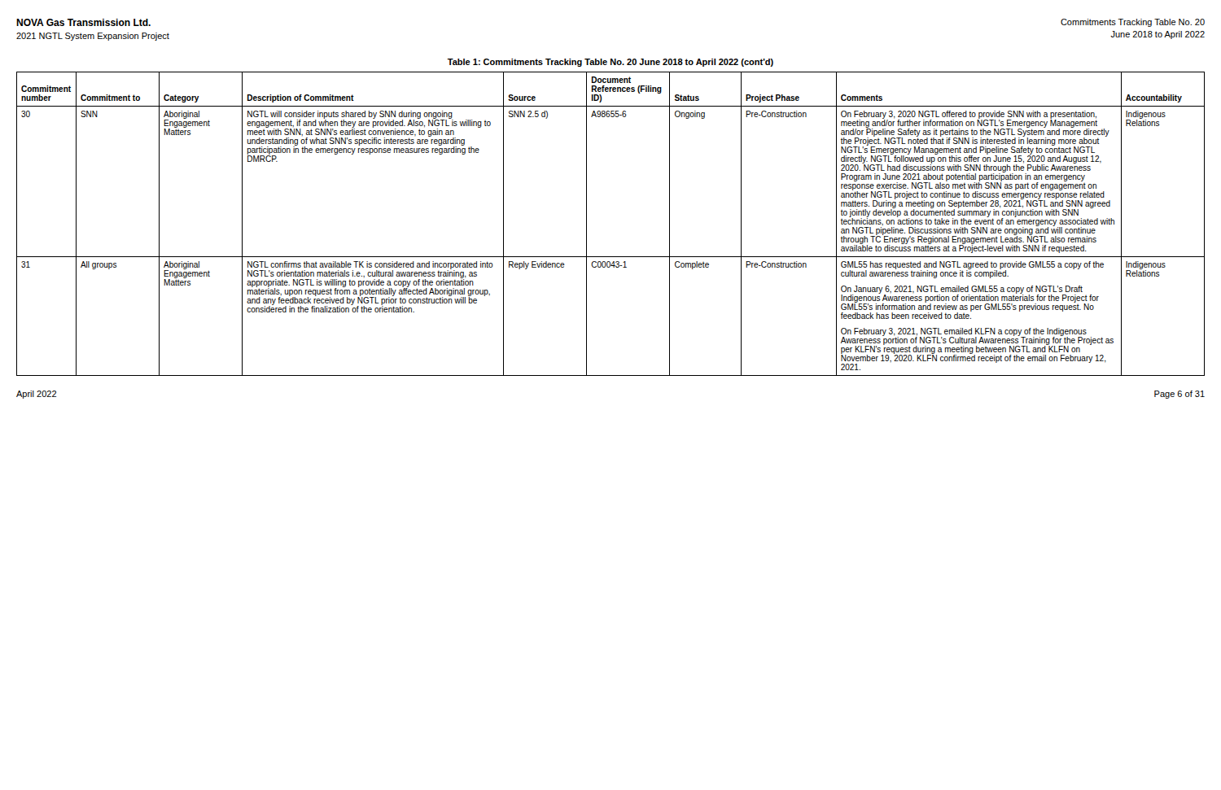NOVA Gas Transmission Ltd.
2021 NGTL System Expansion Project
Commitments Tracking Table No. 20
June 2018 to April 2022
Table 1: Commitments Tracking Table No. 20 June 2018 to April 2022 (cont'd)
| Commitment number | Commitment to | Category | Description of Commitment | Source | Document References (Filing ID) | Status | Project Phase | Comments | Accountability |
| --- | --- | --- | --- | --- | --- | --- | --- | --- | --- |
| 30 | SNN | Aboriginal Engagement Matters | NGTL will consider inputs shared by SNN during ongoing engagement, if and when they are provided. Also, NGTL is willing to meet with SNN, at SNN's earliest convenience, to gain an understanding of what SNN's specific interests are regarding participation in the emergency response measures regarding the DMRCP. | SNN 2.5 d) | A98655-6 | Ongoing | Pre-Construction | On February 3, 2020 NGTL offered to provide SNN with a presentation, meeting and/or further information on NGTL's Emergency Management and/or Pipeline Safety as it pertains to the NGTL System and more directly the Project. NGTL noted that if SNN is interested in learning more about NGTL's Emergency Management and Pipeline Safety to contact NGTL directly. NGTL followed up on this offer on June 15, 2020 and August 12, 2020. NGTL had discussions with SNN through the Public Awareness Program in June 2021 about potential participation in an emergency response exercise. NGTL also met with SNN as part of engagement on another NGTL project to continue to discuss emergency response related matters. During a meeting on September 28, 2021, NGTL and SNN agreed to jointly develop a documented summary in conjunction with SNN technicians, on actions to take in the event of an emergency associated with an NGTL pipeline. Discussions with SNN are ongoing and will continue through TC Energy's Regional Engagement Leads. NGTL also remains available to discuss matters at a Project-level with SNN if requested. | Indigenous Relations |
| 31 | All groups | Aboriginal Engagement Matters | NGTL confirms that available TK is considered and incorporated into NGTL's orientation materials i.e., cultural awareness training, as appropriate. NGTL is willing to provide a copy of the orientation materials, upon request from a potentially affected Aboriginal group, and any feedback received by NGTL prior to construction will be considered in the finalization of the orientation. | Reply Evidence | C00043-1 | Complete | Pre-Construction | GML55 has requested and NGTL agreed to provide GML55 a copy of the cultural awareness training once it is compiled. On January 6, 2021, NGTL emailed GML55 a copy of NGTL's Draft Indigenous Awareness portion of orientation materials for the Project for GML55's information and review as per GML55's previous request. No feedback has been received to date. On February 3, 2021, NGTL emailed KLFN a copy of the Indigenous Awareness portion of NGTL's Cultural Awareness Training for the Project as per KLFN's request during a meeting between NGTL and KLFN on November 19, 2020. KLFN confirmed receipt of the email on February 12, 2021. | Indigenous Relations |
April 2022
Page 6 of 31